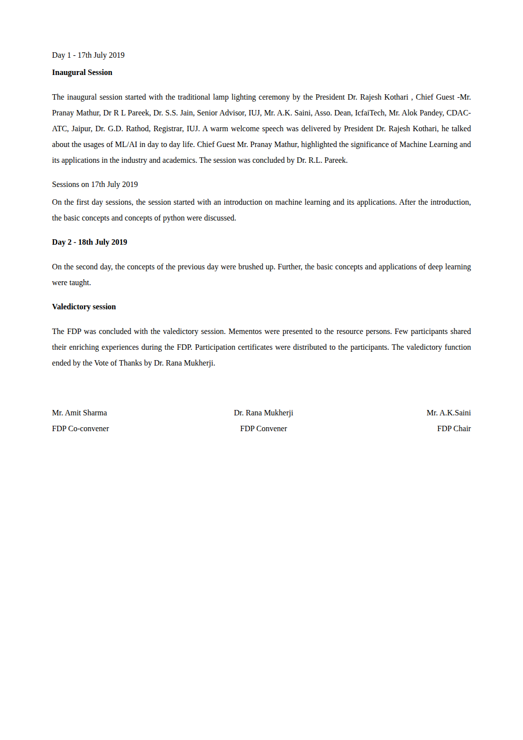Day 1 - 17th July 2019
Inaugural Session
The inaugural session started with the traditional lamp lighting ceremony by the President Dr. Rajesh Kothari , Chief Guest -Mr. Pranay Mathur, Dr R L Pareek, Dr. S.S. Jain, Senior Advisor, IUJ, Mr. A.K. Saini, Asso. Dean, IcfaiTech, Mr. Alok Pandey, CDAC-ATC, Jaipur, Dr. G.D. Rathod, Registrar, IUJ. A warm welcome speech was delivered by President Dr. Rajesh Kothari, he talked about the usages of ML/AI in day to day life. Chief Guest Mr. Pranay Mathur, highlighted the significance of Machine Learning and its applications in the industry and academics. The session was concluded by Dr. R.L. Pareek.
Sessions on 17th July 2019
On the first day sessions, the session started with an introduction on machine learning and its applications. After the introduction, the basic concepts and concepts of python were discussed.
Day 2 - 18th July 2019
On the second day, the concepts of the previous day were brushed up. Further, the basic concepts and applications of deep learning were taught.
Valedictory session
The FDP was concluded with the valedictory session. Mementos were presented to the resource persons. Few participants shared their enriching experiences during the FDP. Participation certificates were distributed to the participants. The valedictory function ended by the Vote of Thanks by Dr. Rana Mukherji.
| Mr. Amit Sharma | Dr. Rana Mukherji | Mr. A.K.Saini |
| FDP Co-convener | FDP Convener | FDP Chair |